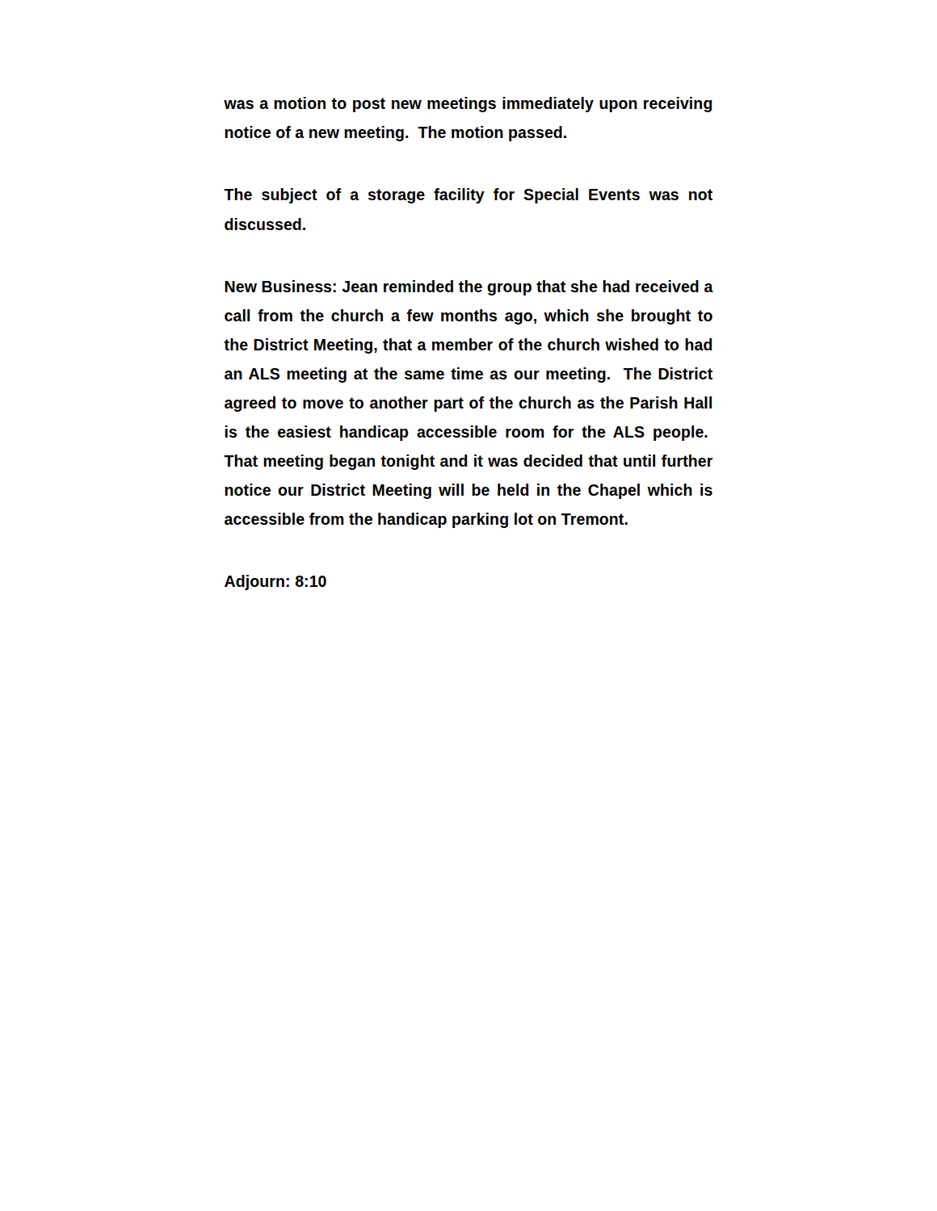was a motion to post new meetings immediately upon receiving notice of a new meeting. The motion passed.
The subject of a storage facility for Special Events was not discussed.
New Business: Jean reminded the group that she had received a call from the church a few months ago, which she brought to the District Meeting, that a member of the church wished to had an ALS meeting at the same time as our meeting. The District agreed to move to another part of the church as the Parish Hall is the easiest handicap accessible room for the ALS people. That meeting began tonight and it was decided that until further notice our District Meeting will be held in the Chapel which is accessible from the handicap parking lot on Tremont.
Adjourn: 8:10